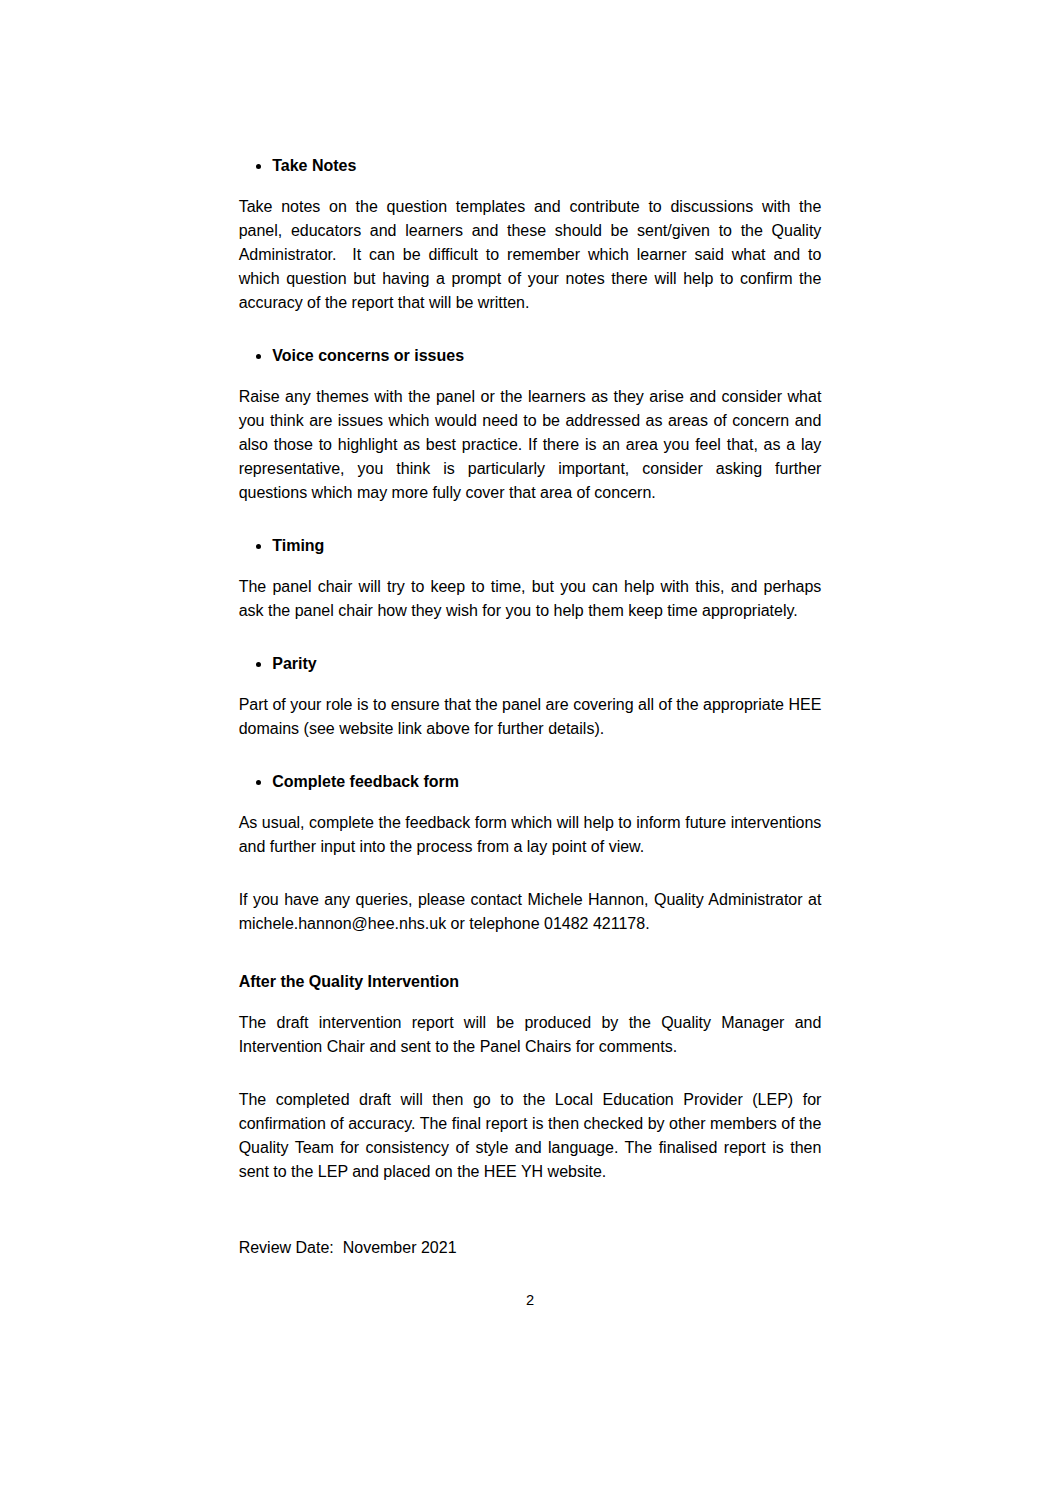Take Notes
Take notes on the question templates and contribute to discussions with the panel, educators and learners and these should be sent/given to the Quality Administrator. It can be difficult to remember which learner said what and to which question but having a prompt of your notes there will help to confirm the accuracy of the report that will be written.
Voice concerns or issues
Raise any themes with the panel or the learners as they arise and consider what you think are issues which would need to be addressed as areas of concern and also those to highlight as best practice. If there is an area you feel that, as a lay representative, you think is particularly important, consider asking further questions which may more fully cover that area of concern.
Timing
The panel chair will try to keep to time, but you can help with this, and perhaps ask the panel chair how they wish for you to help them keep time appropriately.
Parity
Part of your role is to ensure that the panel are covering all of the appropriate HEE domains (see website link above for further details).
Complete feedback form
As usual, complete the feedback form which will help to inform future interventions and further input into the process from a lay point of view.
If you have any queries, please contact Michele Hannon, Quality Administrator at michele.hannon@hee.nhs.uk or telephone 01482 421178.
After the Quality Intervention
The draft intervention report will be produced by the Quality Manager and Intervention Chair and sent to the Panel Chairs for comments.
The completed draft will then go to the Local Education Provider (LEP) for confirmation of accuracy. The final report is then checked by other members of the Quality Team for consistency of style and language. The finalised report is then sent to the LEP and placed on the HEE YH website.
Review Date: November 2021
2